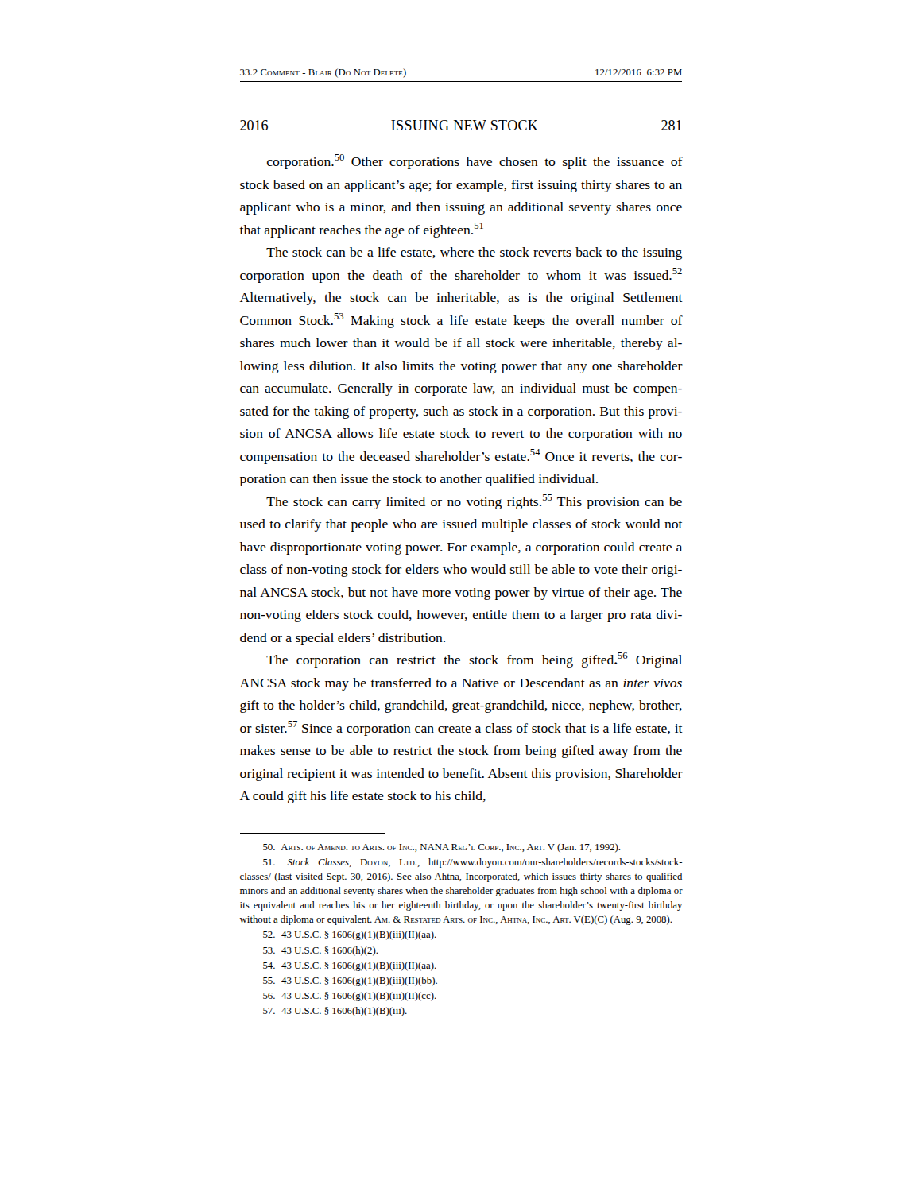33.2 Comment - Blair (Do Not Delete) 12/12/2016 6:32 PM
2016 ISSUING NEW STOCK 281
corporation.50 Other corporations have chosen to split the issuance of stock based on an applicant’s age; for example, first issuing thirty shares to an applicant who is a minor, and then issuing an additional seventy shares once that applicant reaches the age of eighteen.51
The stock can be a life estate, where the stock reverts back to the issuing corporation upon the death of the shareholder to whom it was issued.52 Alternatively, the stock can be inheritable, as is the original Settlement Common Stock.53 Making stock a life estate keeps the overall number of shares much lower than it would be if all stock were inheritable, thereby allowing less dilution. It also limits the voting power that any one shareholder can accumulate. Generally in corporate law, an individual must be compensated for the taking of property, such as stock in a corporation. But this provision of ANCSA allows life estate stock to revert to the corporation with no compensation to the deceased shareholder’s estate.54 Once it reverts, the corporation can then issue the stock to another qualified individual.
The stock can carry limited or no voting rights.55 This provision can be used to clarify that people who are issued multiple classes of stock would not have disproportionate voting power. For example, a corporation could create a class of non-voting stock for elders who would still be able to vote their original ANCSA stock, but not have more voting power by virtue of their age. The non-voting elders stock could, however, entitle them to a larger pro rata dividend or a special elders’ distribution.
The corporation can restrict the stock from being gifted.56 Original ANCSA stock may be transferred to a Native or Descendant as an inter vivos gift to the holder’s child, grandchild, great-grandchild, niece, nephew, brother, or sister.57 Since a corporation can create a class of stock that is a life estate, it makes sense to be able to restrict the stock from being gifted away from the original recipient it was intended to benefit. Absent this provision, Shareholder A could gift his life estate stock to his child,
50. Arts. of Amend. to Arts. of Inc., NANA Reg’l Corp., Inc., Art. V (Jan. 17, 1992).
51. Stock Classes, Doyon, Ltd., http://www.doyon.com/our-shareholders/records-stocks/stock-classes/ (last visited Sept. 30, 2016). See also Ahtna, Incorporated, which issues thirty shares to qualified minors and an additional seventy shares when the shareholder graduates from high school with a diploma or its equivalent and reaches his or her eighteenth birthday, or upon the shareholder’s twenty-first birthday without a diploma or equivalent. Am. & Restated Arts. of Inc., Ahtna, Inc., Art. V(E)(C) (Aug. 9, 2008).
52. 43 U.S.C. § 1606(g)(1)(B)(iii)(II)(aa).
53. 43 U.S.C. § 1606(h)(2).
54. 43 U.S.C. § 1606(g)(1)(B)(iii)(II)(aa).
55. 43 U.S.C. § 1606(g)(1)(B)(iii)(II)(bb).
56. 43 U.S.C. § 1606(g)(1)(B)(iii)(II)(cc).
57. 43 U.S.C. § 1606(h)(1)(B)(iii).